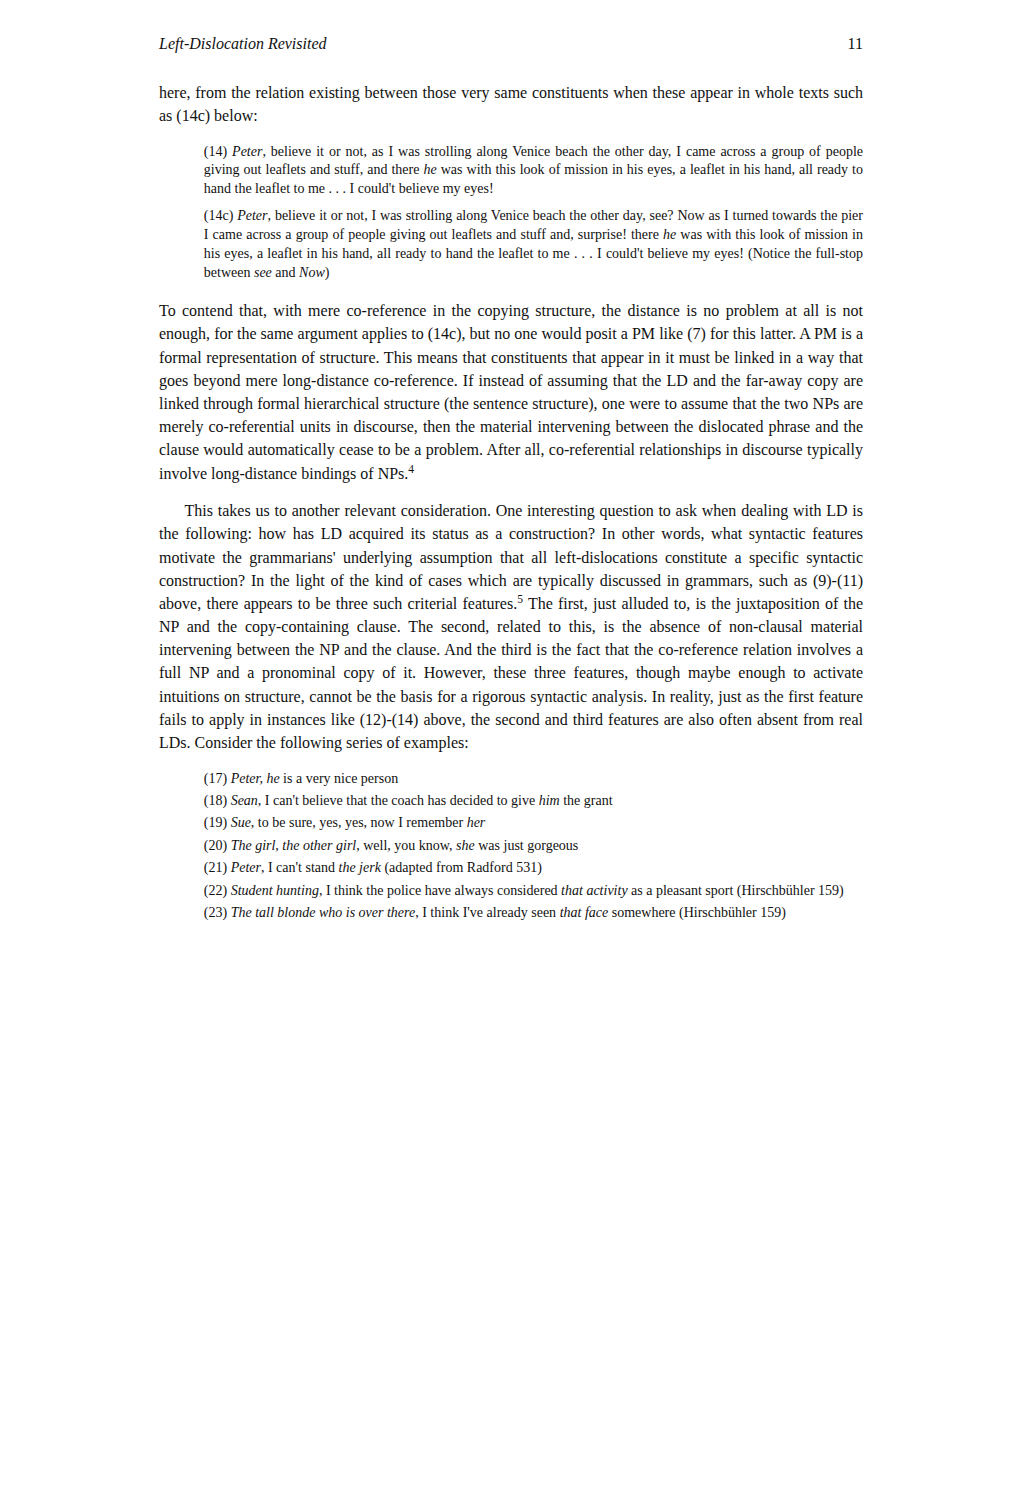Left-Dislocation Revisited 11
here, from the relation existing between those very same constituents when these appear in whole texts such as (14c) below:
(14) Peter, believe it or not, as I was strolling along Venice beach the other day, I came across a group of people giving out leaflets and stuff, and there he was with this look of mission in his eyes, a leaflet in his hand, all ready to hand the leaflet to me . . . I could't believe my eyes!
(14c) Peter, believe it or not, I was strolling along Venice beach the other day, see? Now as I turned towards the pier I came across a group of people giving out leaflets and stuff and, surprise! there he was with this look of mission in his eyes, a leaflet in his hand, all ready to hand the leaflet to me . . . I could't believe my eyes! (Notice the full-stop between see and Now)
To contend that, with mere co-reference in the copying structure, the distance is no problem at all is not enough, for the same argument applies to (14c), but no one would posit a PM like (7) for this latter. A PM is a formal representation of structure. This means that constituents that appear in it must be linked in a way that goes beyond mere long-distance co-reference. If instead of assuming that the LD and the far-away copy are linked through formal hierarchical structure (the sentence structure), one were to assume that the two NPs are merely co-referential units in discourse, then the material intervening between the dislocated phrase and the clause would automatically cease to be a problem. After all, co-referential relationships in discourse typically involve long-distance bindings of NPs.4
This takes us to another relevant consideration. One interesting question to ask when dealing with LD is the following: how has LD acquired its status as a construction? In other words, what syntactic features motivate the grammarians' underlying assumption that all left-dislocations constitute a specific syntactic construction? In the light of the kind of cases which are typically discussed in grammars, such as (9)-(11) above, there appears to be three such criterial features.5 The first, just alluded to, is the juxtaposition of the NP and the copy-containing clause. The second, related to this, is the absence of non-clausal material intervening between the NP and the clause. And the third is the fact that the co-reference relation involves a full NP and a pronominal copy of it. However, these three features, though maybe enough to activate intuitions on structure, cannot be the basis for a rigorous syntactic analysis. In reality, just as the first feature fails to apply in instances like (12)-(14) above, the second and third features are also often absent from real LDs. Consider the following series of examples:
(17) Peter, he is a very nice person
(18) Sean, I can't believe that the coach has decided to give him the grant
(19) Sue, to be sure, yes, yes, now I remember her
(20) The girl, the other girl, well, you know, she was just gorgeous
(21) Peter, I can't stand the jerk (adapted from Radford 531)
(22) Student hunting, I think the police have always considered that activity as a pleasant sport (Hirschbühler 159)
(23) The tall blonde who is over there, I think I've already seen that face somewhere (Hirschbühler 159)